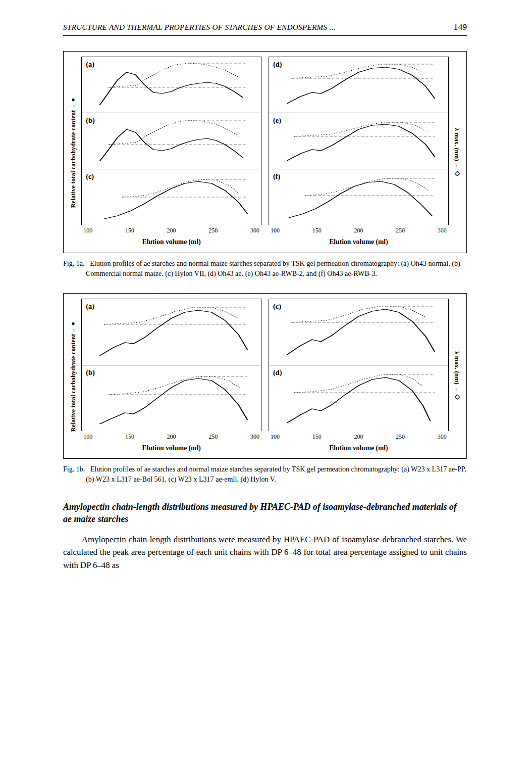STRUCTURE AND THERMAL PROPERTIES OF STARCHES OF ENDOSPERMS ... 149
Relative total carbohydrate content – ●
(a)
(b)
(c)
100150200250300
Elution volume (ml)
(d)
(e)
(f)
100150200250300
Elution volume (ml)
λ max. (nm) – ◇
Fig. 1a. Elution profiles of ae starches and normal maize starches separated by TSK gel permeation chromatography: (a) Oh43 normal, (b) Commercial normal maize, (c) Hylon VII, (d) Oh43 ae, (e) Oh43 ae-RWB-2, and (f) Oh43 ae-RWB-3.
Relative total carbohydrate content – ●
(a)
(b)
100150200250300
Elution volume (ml)
(c)
(d)
100150200250300
Elution volume (ml)
λ max. (nm) – ◇
Fig. 1b. Elution profiles of ae starches and normal maize starches separated by TSK gel permeation chromatography: (a) W23 x L317 ae-PP, (b) W23 x L317 ae-Bol 561, (c) W23 x L317 ae-emll, (d) Hylon V.
Amylopectin chain-length distributions measured by HPAEC-PAD of isoamylase-debranched materials of ae maize starches
Amylopectin chain-length distributions were measured by HPAEC-PAD of isoamylase-debranched starches. We calculated the peak area percentage of each unit chains with DP 6–48 for total area percentage assigned to unit chains with DP 6–48 as